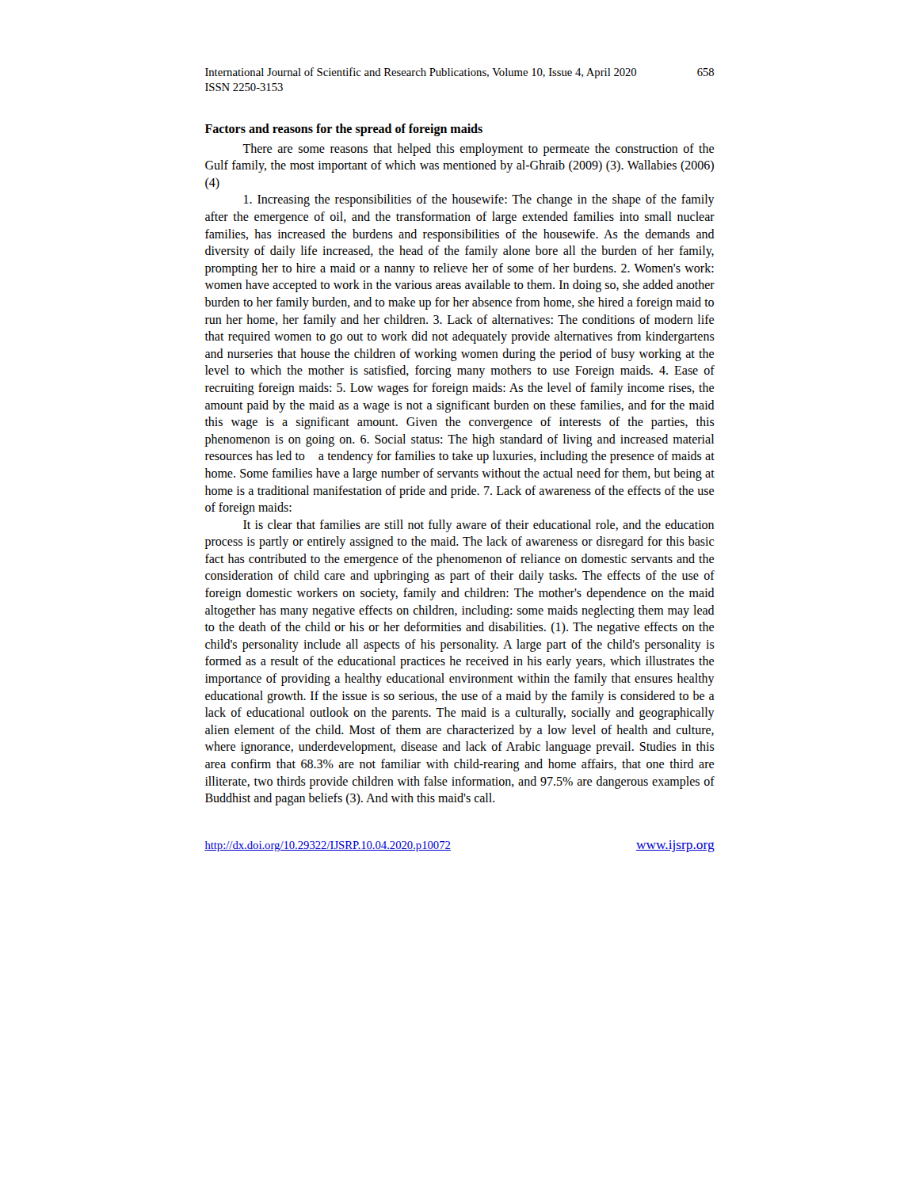International Journal of Scientific and Research Publications, Volume 10, Issue 4, April 2020 ISSN 2250-3153
658
Factors and reasons for the spread of foreign maids
There are some reasons that helped this employment to permeate the construction of the Gulf family, the most important of which was mentioned by al-Ghraib (2009) (3). Wallabies (2006) (4)
1. Increasing the responsibilities of the housewife: The change in the shape of the family after the emergence of oil, and the transformation of large extended families into small nuclear families, has increased the burdens and responsibilities of the housewife. As the demands and diversity of daily life increased, the head of the family alone bore all the burden of her family, prompting her to hire a maid or a nanny to relieve her of some of her burdens. 2. Women's work: women have accepted to work in the various areas available to them. In doing so, she added another burden to her family burden, and to make up for her absence from home, she hired a foreign maid to run her home, her family and her children. 3. Lack of alternatives: The conditions of modern life that required women to go out to work did not adequately provide alternatives from kindergartens and nurseries that house the children of working women during the period of busy working at the level to which the mother is satisfied, forcing many mothers to use Foreign maids. 4. Ease of recruiting foreign maids: 5. Low wages for foreign maids: As the level of family income rises, the amount paid by the maid as a wage is not a significant burden on these families, and for the maid this wage is a significant amount. Given the convergence of interests of the parties, this phenomenon is on going on. 6. Social status: The high standard of living and increased material resources has led to a tendency for families to take up luxuries, including the presence of maids at home. Some families have a large number of servants without the actual need for them, but being at home is a traditional manifestation of pride and pride. 7. Lack of awareness of the effects of the use of foreign maids:
It is clear that families are still not fully aware of their educational role, and the education process is partly or entirely assigned to the maid. The lack of awareness or disregard for this basic fact has contributed to the emergence of the phenomenon of reliance on domestic servants and the consideration of child care and upbringing as part of their daily tasks. The effects of the use of foreign domestic workers on society, family and children: The mother's dependence on the maid altogether has many negative effects on children, including: some maids neglecting them may lead to the death of the child or his or her deformities and disabilities. (1). The negative effects on the child's personality include all aspects of his personality. A large part of the child's personality is formed as a result of the educational practices he received in his early years, which illustrates the importance of providing a healthy educational environment within the family that ensures healthy educational growth. If the issue is so serious, the use of a maid by the family is considered to be a lack of educational outlook on the parents. The maid is a culturally, socially and geographically alien element of the child. Most of them are characterized by a low level of health and culture, where ignorance, underdevelopment, disease and lack of Arabic language prevail. Studies in this area confirm that 68.3% are not familiar with child-rearing and home affairs, that one third are illiterate, two thirds provide children with false information, and 97.5% are dangerous examples of Buddhist and pagan beliefs (3). And with this maid's call.
http://dx.doi.org/10.29322/IJSRP.10.04.2020.p10072 www.ijsrp.org